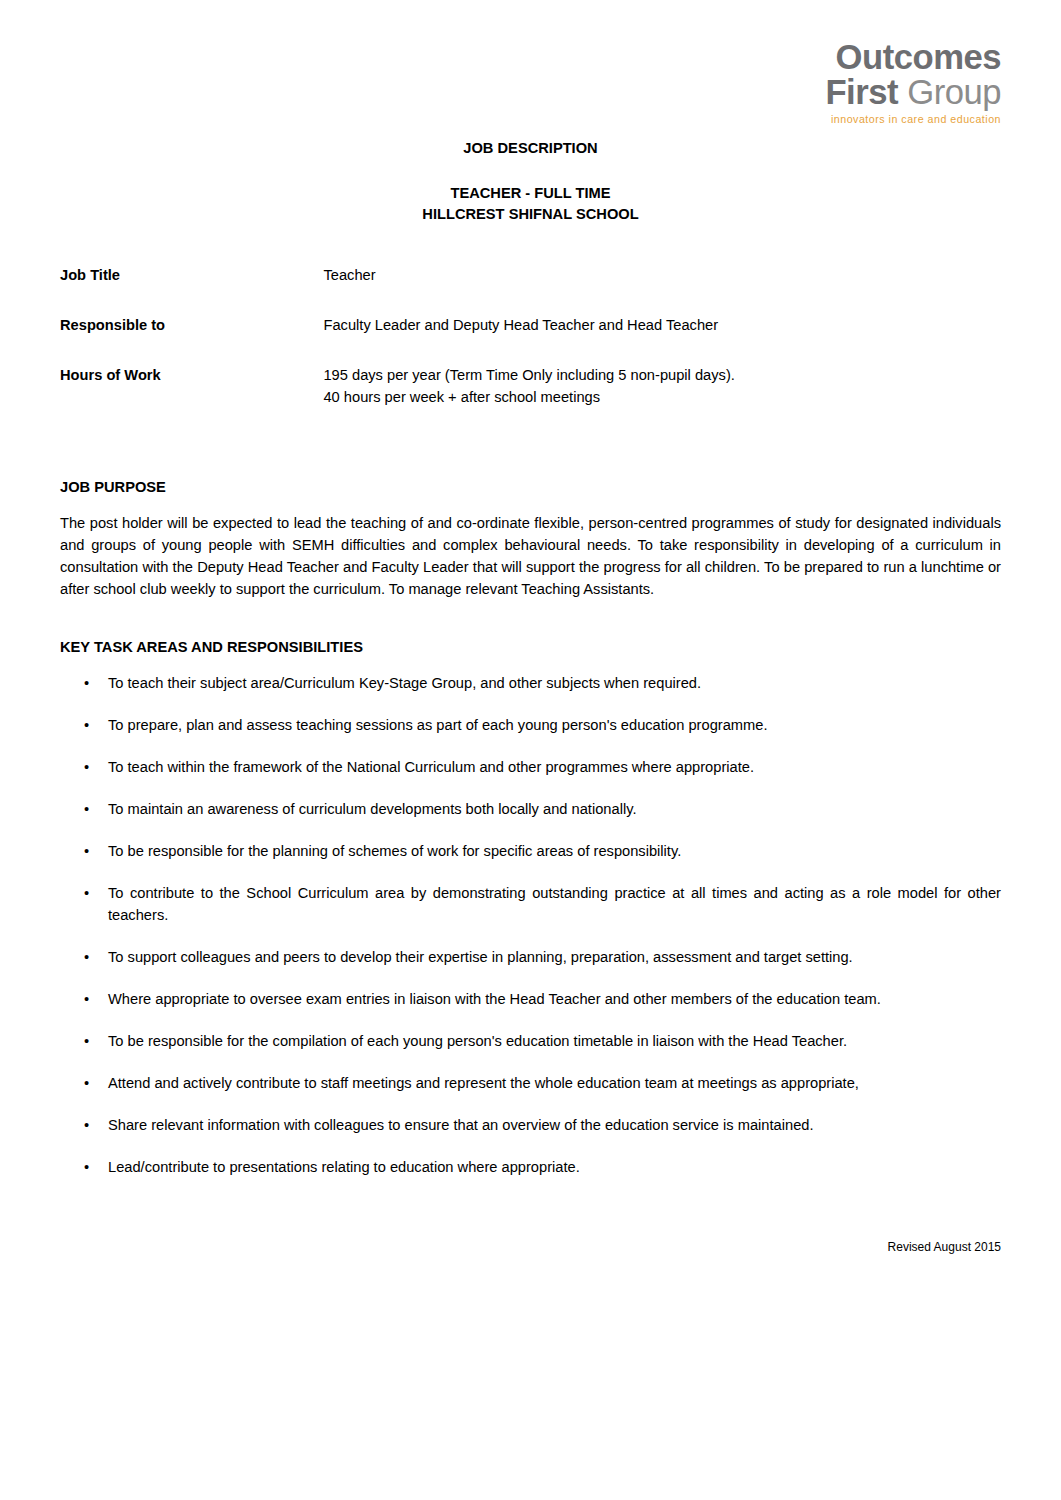Outcomes
First Group
innovators in care and education
JOB DESCRIPTION
TEACHER - FULL TIME
HILLCREST SHIFNAL SCHOOL
| Job Title | Teacher |
| Responsible to | Faculty Leader and Deputy Head Teacher and Head Teacher |
| Hours of Work | 195 days per year (Term Time Only including 5 non-pupil days). 40 hours per week + after school meetings |
JOB PURPOSE
The post holder will be expected to lead the teaching of and co-ordinate flexible, person-centred programmes of study for designated individuals and groups of young people with SEMH difficulties and complex behavioural needs. To take responsibility in developing of a curriculum in consultation with the Deputy Head Teacher and Faculty Leader that will support the progress for all children. To be prepared to run a lunchtime or after school club weekly to support the curriculum. To manage relevant Teaching Assistants.
KEY TASK AREAS AND RESPONSIBILITIES
To teach their subject area/Curriculum Key-Stage Group, and other subjects when required.
To prepare, plan and assess teaching sessions as part of each young person's education programme.
To teach within the framework of the National Curriculum and other programmes where appropriate.
To maintain an awareness of curriculum developments both locally and nationally.
To be responsible for the planning of schemes of work for specific areas of responsibility.
To contribute to the School Curriculum area by demonstrating outstanding practice at all times and acting as a role model for other teachers.
To support colleagues and peers to develop their expertise in planning, preparation, assessment and target setting.
Where appropriate to oversee exam entries in liaison with the Head Teacher and other members of the education team.
To be responsible for the compilation of each young person's education timetable in liaison with the Head Teacher.
Attend and actively contribute to staff meetings and represent the whole education team at meetings as appropriate,
Share relevant information with colleagues to ensure that an overview of the education service is maintained.
Lead/contribute to presentations relating to education where appropriate.
Revised August 2015